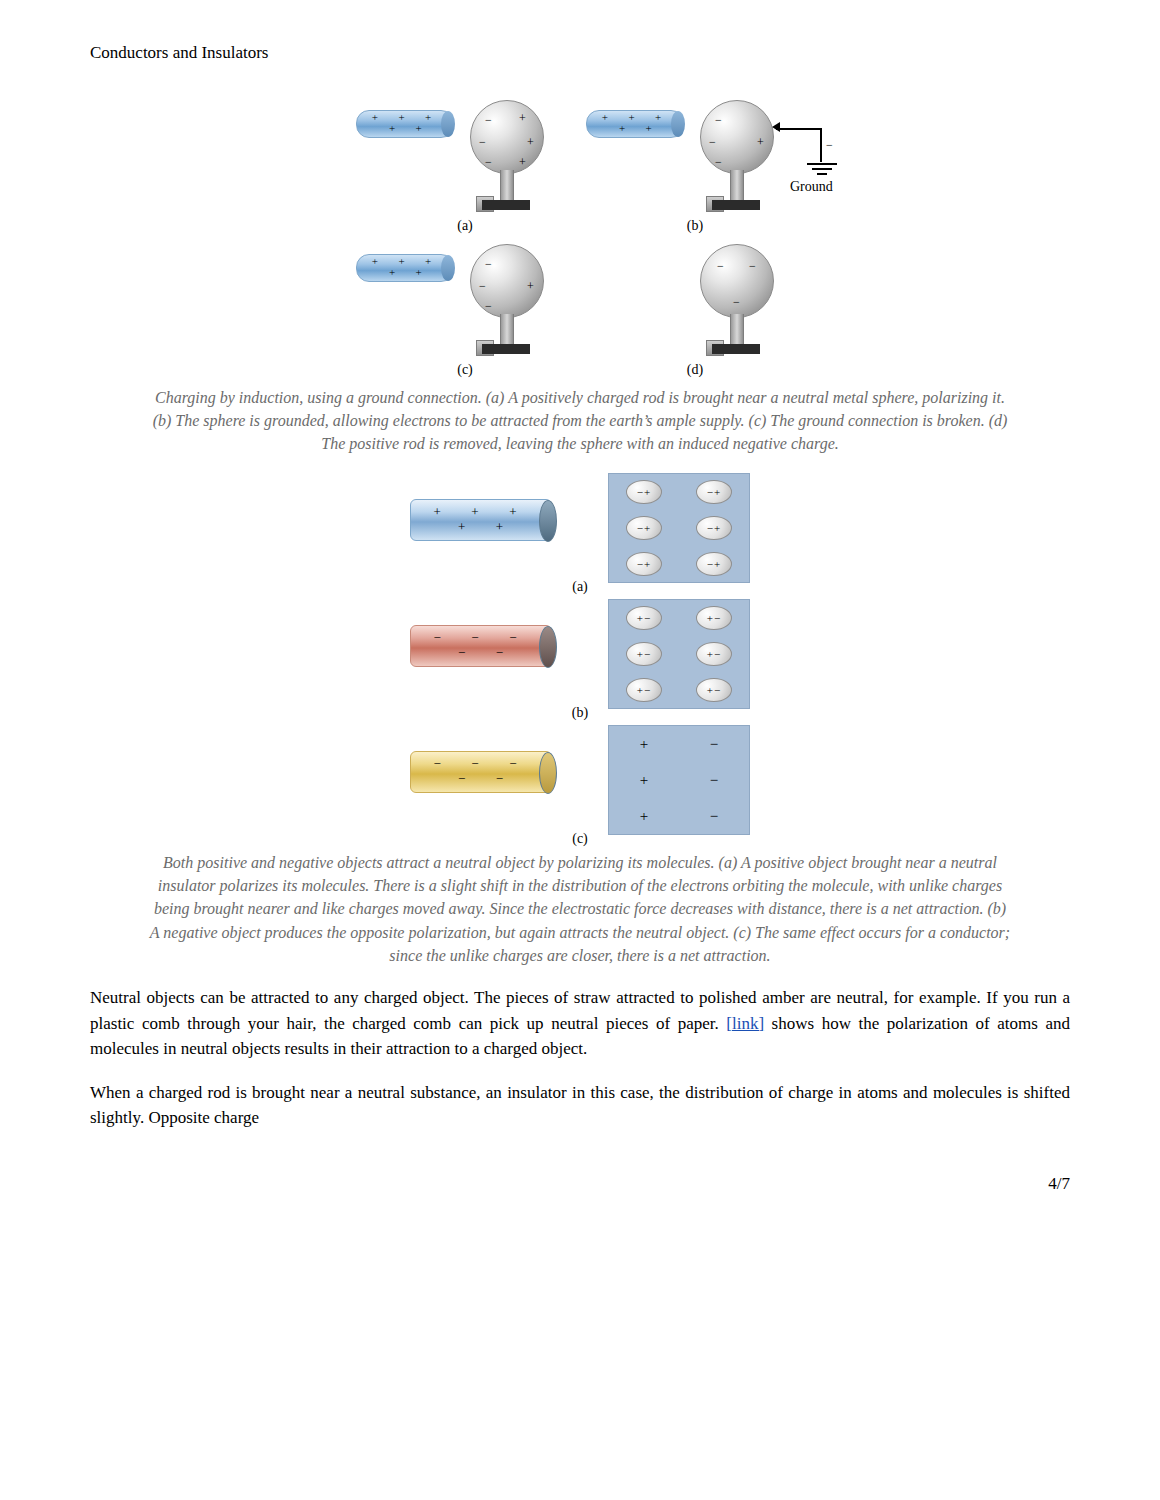Conductors and Insulators
+ + + + +
− + − + − +
(a)
+ + + + +
− − + −
−
Ground
(b)
+ + + + +
− − + −
(c)
− − −
(d)
Charging by induction, using a ground connection. (a) A positively charged rod is brought near a neutral metal sphere, polarizing it. (b) The sphere is grounded, allowing electrons to be attracted from the earth’s ample supply. (c) The ground connection is broken. (d) The positive rod is removed, leaving the sphere with an induced negative charge.
+ + +
+ +
−+
−+
−+
−+
−+
−+
(a)
− − −
− −
+−
+−
+−
+−
+−
+−
(b)
− − −
− −
+
−
+
−
+
−
(c)
Both positive and negative objects attract a neutral object by polarizing its molecules. (a) A positive object brought near a neutral insulator polarizes its molecules. There is a slight shift in the distribution of the electrons orbiting the molecule, with unlike charges being brought nearer and like charges moved away. Since the electrostatic force decreases with distance, there is a net attraction. (b) A negative object produces the opposite polarization, but again attracts the neutral object. (c) The same effect occurs for a conductor; since the unlike charges are closer, there is a net attraction.
Neutral objects can be attracted to any charged object. The pieces of straw attracted to polished amber are neutral, for example. If you run a plastic comb through your hair, the charged comb can pick up neutral pieces of paper. [link] shows how the polarization of atoms and molecules in neutral objects results in their attraction to a charged object.
When a charged rod is brought near a neutral substance, an insulator in this case, the distribution of charge in atoms and molecules is shifted slightly. Opposite charge
4/7